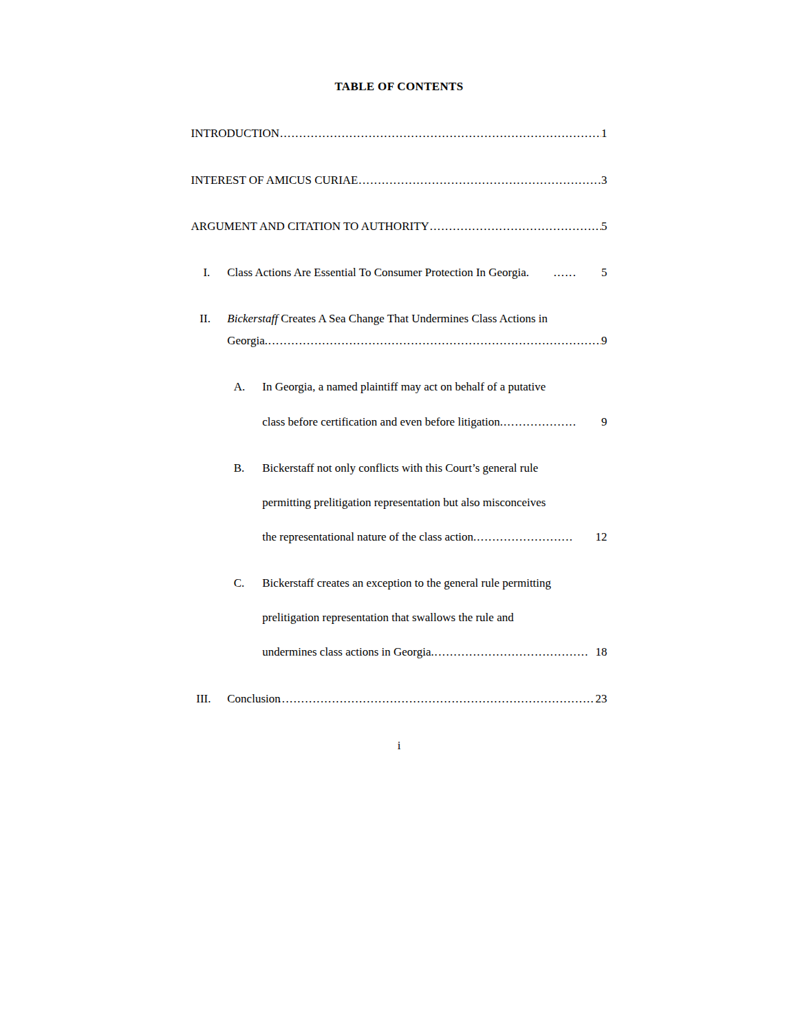TABLE OF CONTENTS
INTRODUCTION ................................................................................................. 1
INTEREST OF AMICUS CURIAE ........................................................................... 3
ARGUMENT AND CITATION TO AUTHORITY ................................................ 5
I. Class Actions Are Essential To Consumer Protection In Georgia. ...... 5
II. Bickerstaff Creates A Sea Change That Undermines Class Actions in
Georgia. .............................................................................................. 9
A.
In Georgia, a named plaintiff may act on behalf of a putative
class before certification and even before litigation. ................... 9
B.
Bickerstaff not only conflicts with this Court’s general rule
permitting prelitigation representation but also misconceives
the representational nature of the class action. ......................... 12
C.
Bickerstaff creates an exception to the general rule permitting
prelitigation representation that swallows the rule and
undermines class actions in Georgia. ........................................ 18
III. Conclusion ....................................................................................... 23
i